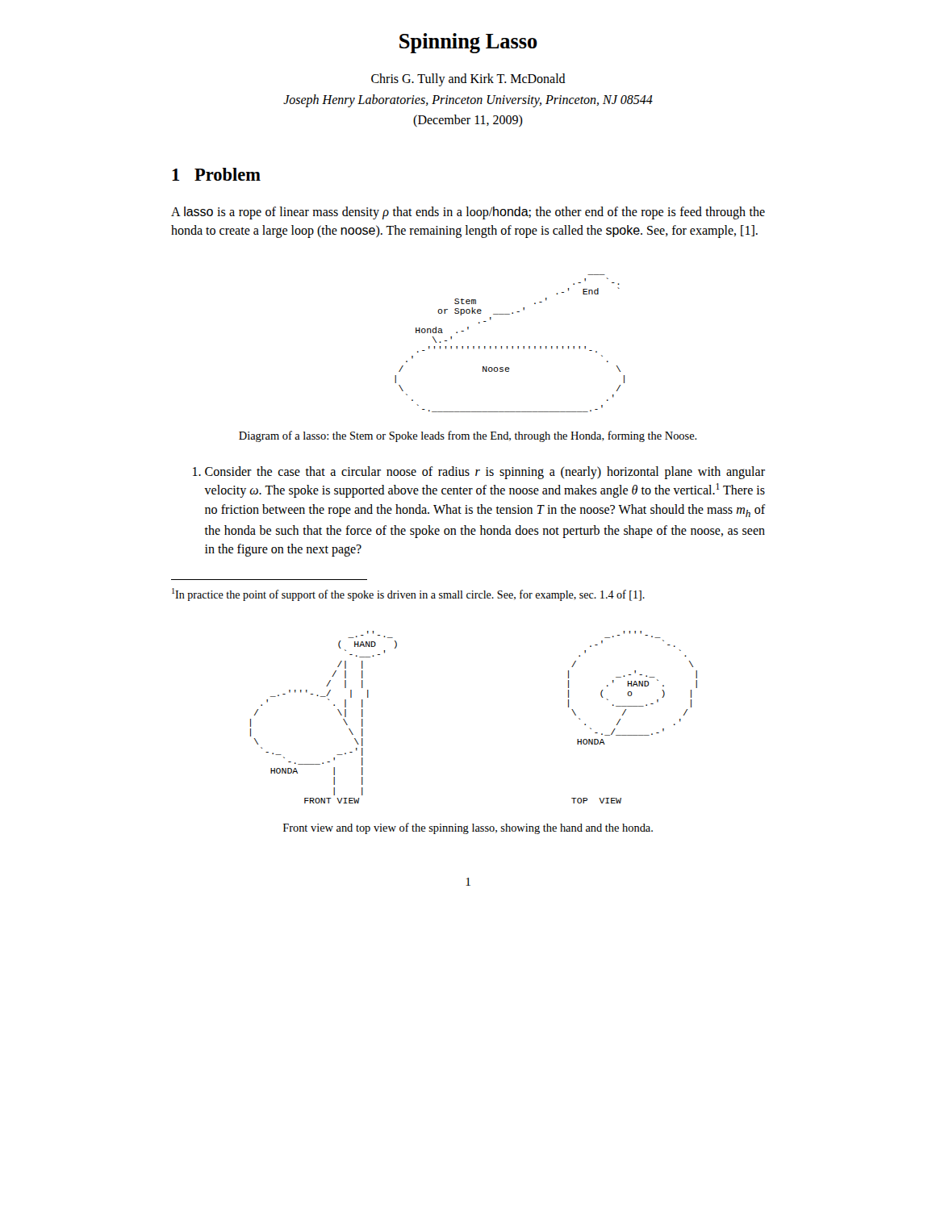Spinning Lasso
Chris G. Tully and Kirk T. McDonald
Joseph Henry Laboratories, Princeton University, Princeton, NJ 08544
(December 11, 2009)
1 Problem
A lasso is a rope of linear mass density ρ that ends in a loop/honda; the other end of the rope is feed through the honda to create a large loop (the noose). The remaining length of rope is called the spoke. See, for example, [1].
                                                  ___
                                               .-'   `-.
                                            .-'  End   `
                          Stem          .-'
                       or Spoke  ___.-'
                              .-'
                   Honda  .-'
                      \.-'
                   .-'''''''''''''''''''''''''''''-.
                 .'                                 `.
                /              Noose                   \
               |                                        |
                \                                      /
                 `.                                  .'
                   `-.____________________________.-'
Diagram of a lasso: the Stem or Spoke leads from the End, through the Honda, forming the Noose.
Consider the case that a circular noose of radius r is spinning a (nearly) horizontal plane with angular velocity ω. The spoke is supported above the center of the noose and makes angle θ to the vertical.1 There is no friction between the rope and the honda. What is the tension T in the noose? What should the mass mh of the honda be such that the force of the spoke on the honda does not perturb the shape of the noose, as seen in the figure on the next page?
1In practice the point of support of the spoke is driven in a small circle. See, for example, sec. 1.4 of [1].
                    _.-''-._                                      _.-''''-._
                  (  HAND   )                                  .-'          `-.
                   `-.__.-'                                  .'                `.
                  /|  |                                     /                    \
                 / |  |                                    |        _.-'-._       |
                /  |  |                                    |      .'  HAND `.     |
      _.-''''-._/   |  |                                   |     (    o     )    |
    .'          `. |  |                                    |      `._____.-'     |
   /              \|  |                                     \        /          /
  |                \  |                                      `.     /         .'
  |                 \ |                                        `-._/______.-'
   \                 \|                                      HONDA
    `-._          _.-'|
        `-.____.-'    |
      HONDA      |    |
                 |    |
                 |    |
            FRONT VIEW                                      TOP  VIEW
Front view and top view of the spinning lasso, showing the hand and the honda.
1